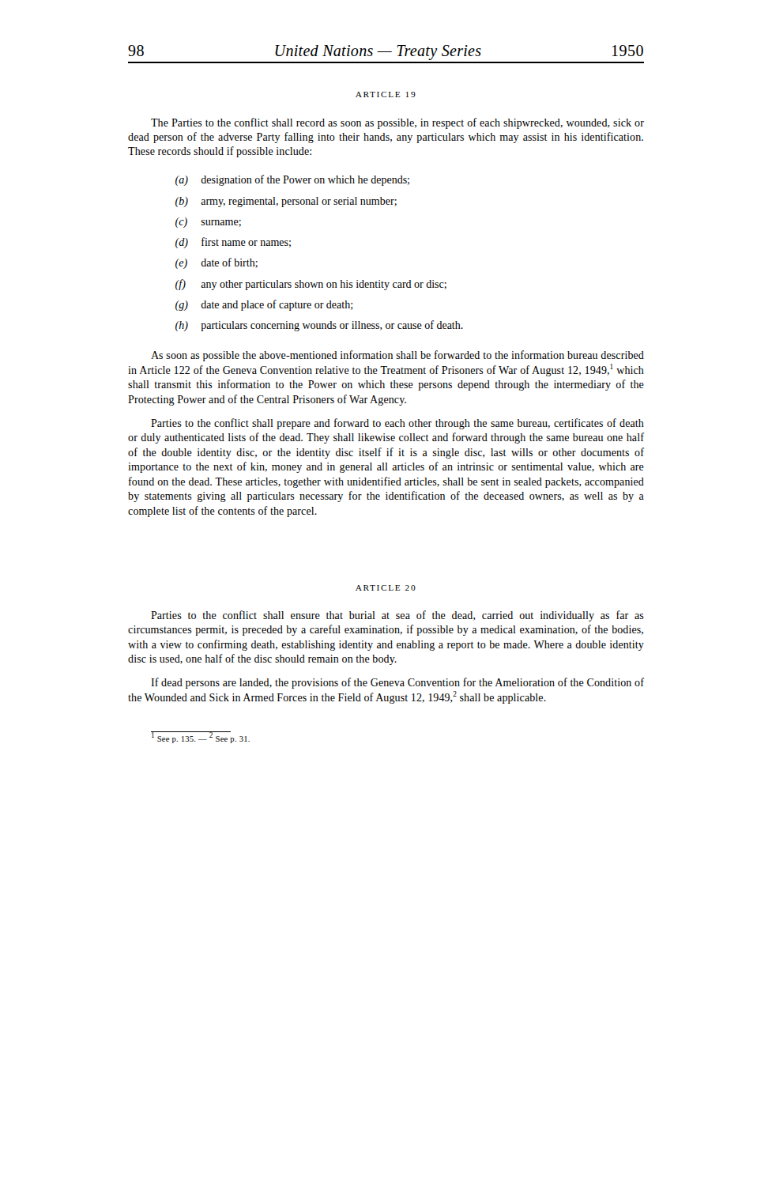98 United Nations — Treaty Series 1950
Article 19
The Parties to the conflict shall record as soon as possible, in respect of each shipwrecked, wounded, sick or dead person of the adverse Party falling into their hands, any particulars which may assist in his identification. These records should if possible include:
(a) designation of the Power on which he depends;
(b) army, regimental, personal or serial number;
(c) surname;
(d) first name or names;
(e) date of birth;
(f) any other particulars shown on his identity card or disc;
(g) date and place of capture or death;
(h) particulars concerning wounds or illness, or cause of death.
As soon as possible the above-mentioned information shall be forwarded to the information bureau described in Article 122 of the Geneva Convention relative to the Treatment of Prisoners of War of August 12, 1949,1 which shall transmit this information to the Power on which these persons depend through the intermediary of the Protecting Power and of the Central Prisoners of War Agency.
Parties to the conflict shall prepare and forward to each other through the same bureau, certificates of death or duly authenticated lists of the dead. They shall likewise collect and forward through the same bureau one half of the double identity disc, or the identity disc itself if it is a single disc, last wills or other documents of importance to the next of kin, money and in general all articles of an intrinsic or sentimental value, which are found on the dead. These articles, together with unidentified articles, shall be sent in sealed packets, accompanied by statements giving all particulars necessary for the identification of the deceased owners, as well as by a complete list of the contents of the parcel.
Article 20
Parties to the conflict shall ensure that burial at sea of the dead, carried out individually as far as circumstances permit, is preceded by a careful examination, if possible by a medical examination, of the bodies, with a view to confirming death, establishing identity and enabling a report to be made. Where a double identity disc is used, one half of the disc should remain on the body.
If dead persons are landed, the provisions of the Geneva Convention for the Amelioration of the Condition of the Wounded and Sick in Armed Forces in the Field of August 12, 1949,2 shall be applicable.
1 See p. 135. — 2 See p. 31.